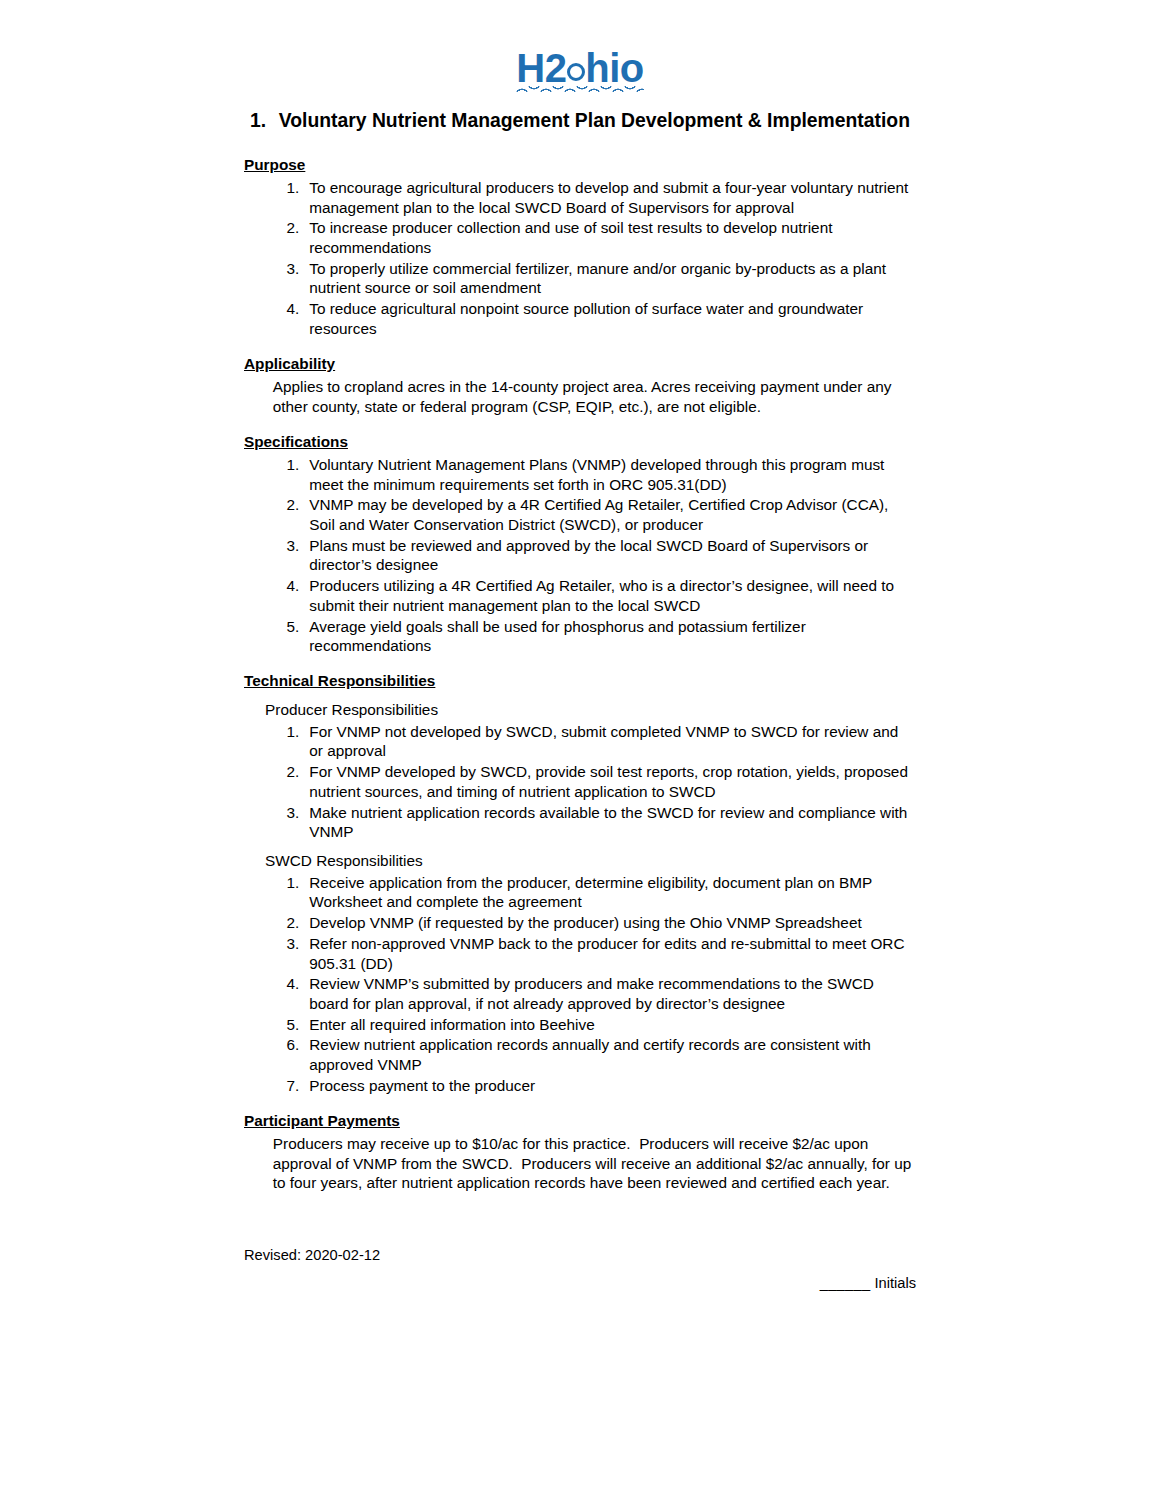H2 hio
1. Voluntary Nutrient Management Plan Development & Implementation
Purpose
To encourage agricultural producers to develop and submit a four-year voluntary nutrient management plan to the local SWCD Board of Supervisors for approval
To increase producer collection and use of soil test results to develop nutrient recommendations
To properly utilize commercial fertilizer, manure and/or organic by-products as a plant nutrient source or soil amendment
To reduce agricultural nonpoint source pollution of surface water and groundwater resources
Applicability
Applies to cropland acres in the 14-county project area. Acres receiving payment under any other county, state or federal program (CSP, EQIP, etc.), are not eligible.
Specifications
Voluntary Nutrient Management Plans (VNMP) developed through this program must meet the minimum requirements set forth in ORC 905.31(DD)
VNMP may be developed by a 4R Certified Ag Retailer, Certified Crop Advisor (CCA), Soil and Water Conservation District (SWCD), or producer
Plans must be reviewed and approved by the local SWCD Board of Supervisors or director’s designee
Producers utilizing a 4R Certified Ag Retailer, who is a director’s designee, will need to submit their nutrient management plan to the local SWCD
Average yield goals shall be used for phosphorus and potassium fertilizer recommendations
Technical Responsibilities
Producer Responsibilities
For VNMP not developed by SWCD, submit completed VNMP to SWCD for review and or approval
For VNMP developed by SWCD, provide soil test reports, crop rotation, yields, proposed nutrient sources, and timing of nutrient application to SWCD
Make nutrient application records available to the SWCD for review and compliance with VNMP
SWCD Responsibilities
Receive application from the producer, determine eligibility, document plan on BMP Worksheet and complete the agreement
Develop VNMP (if requested by the producer) using the Ohio VNMP Spreadsheet
Refer non-approved VNMP back to the producer for edits and re-submittal to meet ORC 905.31 (DD)
Review VNMP’s submitted by producers and make recommendations to the SWCD board for plan approval, if not already approved by director’s designee
Enter all required information into Beehive
Review nutrient application records annually and certify records are consistent with approved VNMP
Process payment to the producer
Participant Payments
Producers may receive up to $10/ac for this practice. Producers will receive $2/ac upon approval of VNMP from the SWCD. Producers will receive an additional $2/ac annually, for up to four years, after nutrient application records have been reviewed and certified each year.
Revised: 2020-02-12
______ Initials